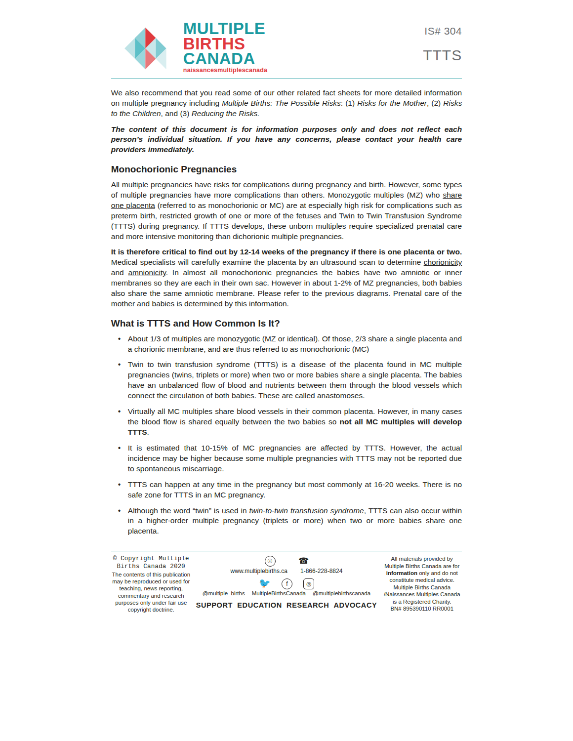MULTIPLE BIRTHS CANADA naissancesmultiplescanada
IS# 304
TTTS
We also recommend that you read some of our other related fact sheets for more detailed information on multiple pregnancy including Multiple Births: The Possible Risks: (1) Risks for the Mother, (2) Risks to the Children, and (3) Reducing the Risks.
The content of this document is for information purposes only and does not reflect each person’s individual situation. If you have any concerns, please contact your health care providers immediately.
Monochorionic Pregnancies
All multiple pregnancies have risks for complications during pregnancy and birth. However, some types of multiple pregnancies have more complications than others. Monozygotic multiples (MZ) who share one placenta (referred to as monochorionic or MC) are at especially high risk for complications such as preterm birth, restricted growth of one or more of the fetuses and Twin to Twin Transfusion Syndrome (TTTS) during pregnancy. If TTTS develops, these unborn multiples require specialized prenatal care and more intensive monitoring than dichorionic multiple pregnancies.
It is therefore critical to find out by 12-14 weeks of the pregnancy if there is one placenta or two. Medical specialists will carefully examine the placenta by an ultrasound scan to determine chorionicity and amnionicity. In almost all monochorionic pregnancies the babies have two amniotic or inner membranes so they are each in their own sac. However in about 1-2% of MZ pregnancies, both babies also share the same amniotic membrane. Please refer to the previous diagrams. Prenatal care of the mother and babies is determined by this information.
What is TTTS and How Common Is It?
About 1/3 of multiples are monozygotic (MZ or identical). Of those, 2/3 share a single placenta and a chorionic membrane, and are thus referred to as monochorionic (MC)
Twin to twin transfusion syndrome (TTTS) is a disease of the placenta found in MC multiple pregnancies (twins, triplets or more) when two or more babies share a single placenta. The babies have an unbalanced flow of blood and nutrients between them through the blood vessels which connect the circulation of both babies. These are called anastomoses.
Virtually all MC multiples share blood vessels in their common placenta. However, in many cases the blood flow is shared equally between the two babies so not all MC multiples will develop TTTS.
It is estimated that 10-15% of MC pregnancies are affected by TTTS. However, the actual incidence may be higher because some multiple pregnancies with TTTS may not be reported due to spontaneous miscarriage.
TTTS can happen at any time in the pregnancy but most commonly at 16-20 weeks. There is no safe zone for TTTS in an MC pregnancy.
Although the word “twin” is used in twin-to-twin transfusion syndrome, TTTS can also occur within in a higher-order multiple pregnancy (triplets or more) when two or more babies share one placenta.
© Copyright Multiple
Births Canada 2020
The contents of this publication may be reproduced or used for teaching, news reporting, commentary and research purposes only under fair use copyright doctrine.
☉ ☎
www.multiplebirths.ca 1-866-228-8824
🐦 f ◎
@multiple_births MultipleBirthsCanada @multiplebirthscanada
SUPPORT EDUCATION RESEARCH ADVOCACY
All materials provided by Multiple Births Canada are for information only and do not constitute medical advice.
Multiple Births Canada /Naissances Multiples Canada is a Registered Charity.
BN# 895390110 RR0001